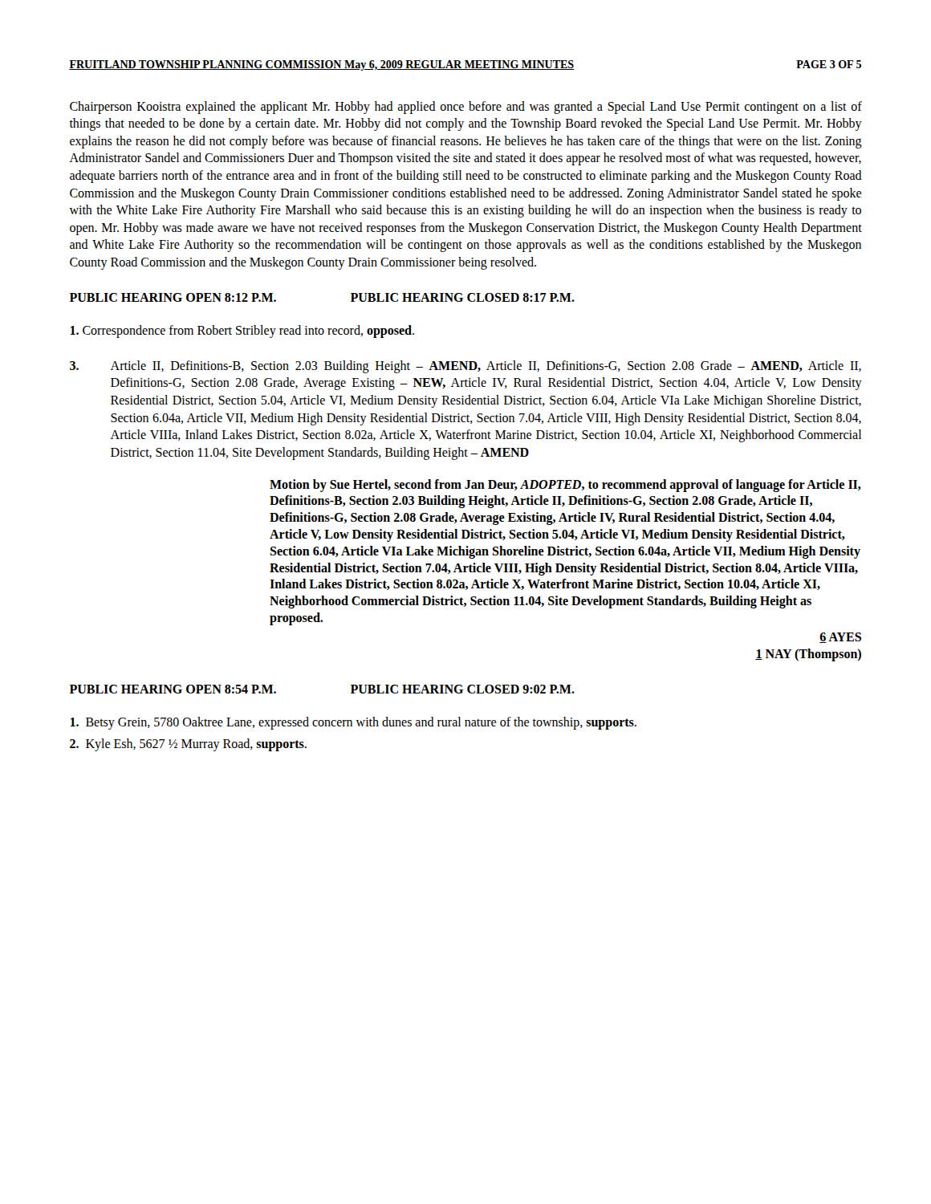FRUITLAND TOWNSHIP PLANNING COMMISSION May 6, 2009 REGULAR MEETING MINUTES PAGE 3 OF 5
Chairperson Kooistra explained the applicant Mr. Hobby had applied once before and was granted a Special Land Use Permit contingent on a list of things that needed to be done by a certain date. Mr. Hobby did not comply and the Township Board revoked the Special Land Use Permit. Mr. Hobby explains the reason he did not comply before was because of financial reasons. He believes he has taken care of the things that were on the list. Zoning Administrator Sandel and Commissioners Duer and Thompson visited the site and stated it does appear he resolved most of what was requested, however, adequate barriers north of the entrance area and in front of the building still need to be constructed to eliminate parking and the Muskegon County Road Commission and the Muskegon County Drain Commissioner conditions established need to be addressed. Zoning Administrator Sandel stated he spoke with the White Lake Fire Authority Fire Marshall who said because this is an existing building he will do an inspection when the business is ready to open. Mr. Hobby was made aware we have not received responses from the Muskegon Conservation District, the Muskegon County Health Department and White Lake Fire Authority so the recommendation will be contingent on those approvals as well as the conditions established by the Muskegon County Road Commission and the Muskegon County Drain Commissioner being resolved.
PUBLIC HEARING OPEN 8:12 P.M. PUBLIC HEARING CLOSED 8:17 P.M.
1. Correspondence from Robert Stribley read into record, opposed.
3.
Article II, Definitions-B, Section 2.03 Building Height – AMEND, Article II, Definitions-G, Section 2.08 Grade – AMEND, Article II, Definitions-G, Section 2.08 Grade, Average Existing – NEW, Article IV, Rural Residential District, Section 4.04, Article V, Low Density Residential District, Section 5.04, Article VI, Medium Density Residential District, Section 6.04, Article VIa Lake Michigan Shoreline District, Section 6.04a, Article VII, Medium High Density Residential District, Section 7.04, Article VIII, High Density Residential District, Section 8.04, Article VIIIa, Inland Lakes District, Section 8.02a, Article X, Waterfront Marine District, Section 10.04, Article XI, Neighborhood Commercial District, Section 11.04, Site Development Standards, Building Height – AMEND
Motion by Sue Hertel, second from Jan Deur, ADOPTED, to recommend approval of language for Article II, Definitions-B, Section 2.03 Building Height, Article II, Definitions-G, Section 2.08 Grade, Article II, Definitions-G, Section 2.08 Grade, Average Existing, Article IV, Rural Residential District, Section 4.04, Article V, Low Density Residential District, Section 5.04, Article VI, Medium Density Residential District, Section 6.04, Article VIa Lake Michigan Shoreline District, Section 6.04a, Article VII, Medium High Density Residential District, Section 7.04, Article VIII, High Density Residential District, Section 8.04, Article VIIIa, Inland Lakes District, Section 8.02a, Article X, Waterfront Marine District, Section 10.04, Article XI, Neighborhood Commercial District, Section 11.04, Site Development Standards, Building Height as proposed.
6 AYES
1 NAY (Thompson)
PUBLIC HEARING OPEN 8:54 P.M. PUBLIC HEARING CLOSED 9:02 P.M.
1. Betsy Grein, 5780 Oaktree Lane, expressed concern with dunes and rural nature of the township, supports.
2. Kyle Esh, 5627 ½ Murray Road, supports.